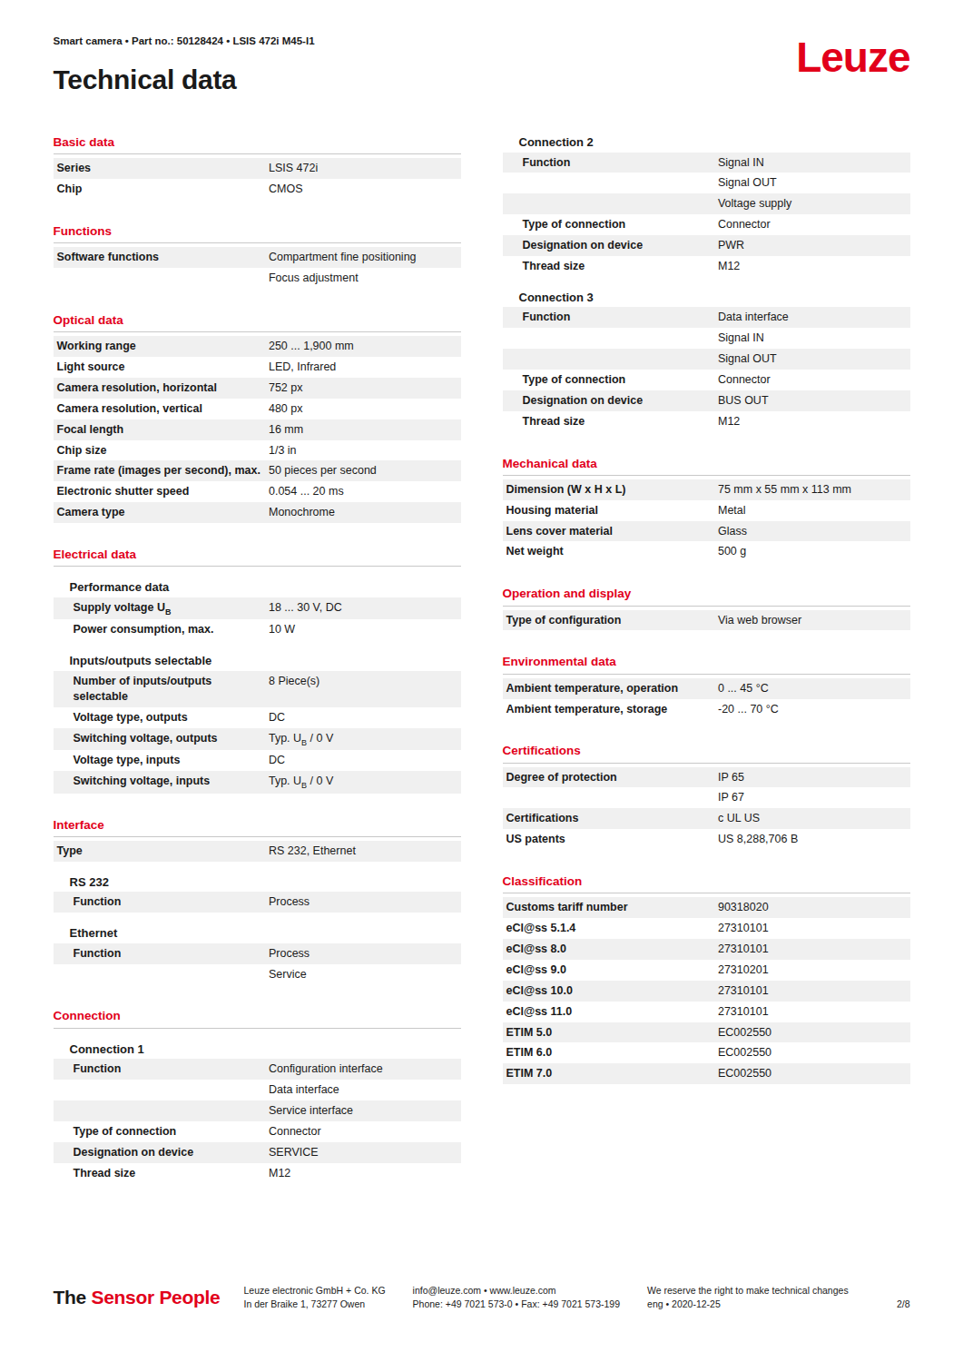Smart camera • Part no.: 50128424 • LSIS 472i M45-I1
Technical data
Leuze
Basic data
| Series | LSIS 472i |
| Chip | CMOS |
Functions
| Software functions | Compartment fine positioning |
| | Focus adjustment |
Optical data
| Working range | 250 ... 1,900 mm |
| Light source | LED, Infrared |
| Camera resolution, horizontal | 752 px |
| Camera resolution, vertical | 480 px |
| Focal length | 16 mm |
| Chip size | 1/3 in |
| Frame rate (images per second), max. | 50 pieces per second |
| Electronic shutter speed | 0.054 ... 20 ms |
| Camera type | Monochrome |
Electrical data
Performance data
| Supply voltage U B | 18 ... 30 V, DC |
| Power consumption, max. | 10 W |
Inputs/outputs selectable
| Number of inputs/outputs selectable | 8 Piece(s) |
| Voltage type, outputs | DC |
| Switching voltage, outputs | Typ. U B / 0 V |
| Voltage type, inputs | DC |
| Switching voltage, inputs | Typ. U B / 0 V |
Interface
| Type | RS 232, Ethernet |
RS 232
| Function | Process |
Ethernet
| Function | Process |
| | Service |
Connection
Connection 1
| Function | Configuration interface |
| | Data interface |
| | Service interface |
| Type of connection | Connector |
| Designation on device | SERVICE |
| Thread size | M12 |
Connection 2
| Function | Signal IN |
| | Signal OUT |
| | Voltage supply |
| Type of connection | Connector |
| Designation on device | PWR |
| Thread size | M12 |
Connection 3
| Function | Data interface |
| | Signal IN |
| | Signal OUT |
| Type of connection | Connector |
| Designation on device | BUS OUT |
| Thread size | M12 |
Mechanical data
| Dimension (W x H x L) | 75 mm x 55 mm x 113 mm |
| Housing material | Metal |
| Lens cover material | Glass |
| Net weight | 500 g |
Operation and display
| Type of configuration | Via web browser |
Environmental data
| Ambient temperature, operation | 0 ... 45 °C |
| Ambient temperature, storage | -20 ... 70 °C |
Certifications
| Degree of protection | IP 65 |
| | IP 67 |
| Certifications | c UL US |
| US patents | US 8,288,706 B |
Classification
| Customs tariff number | 90318020 |
| eCl@ss 5.1.4 | 27310101 |
| eCl@ss 8.0 | 27310101 |
| eCl@ss 9.0 | 27310201 |
| eCl@ss 10.0 | 27310101 |
| eCl@ss 11.0 | 27310101 |
| ETIM 5.0 | EC002550 |
| ETIM 6.0 | EC002550 |
| ETIM 7.0 | EC002550 |
The Sensor People
Leuze electronic GmbH + Co. KG
In der Braike 1, 73277 Owen
info@leuze.com • www.leuze.com
Phone: +49 7021 573-0 • Fax: +49 7021 573-199
We reserve the right to make technical changes
eng • 2020-12-25
2/8